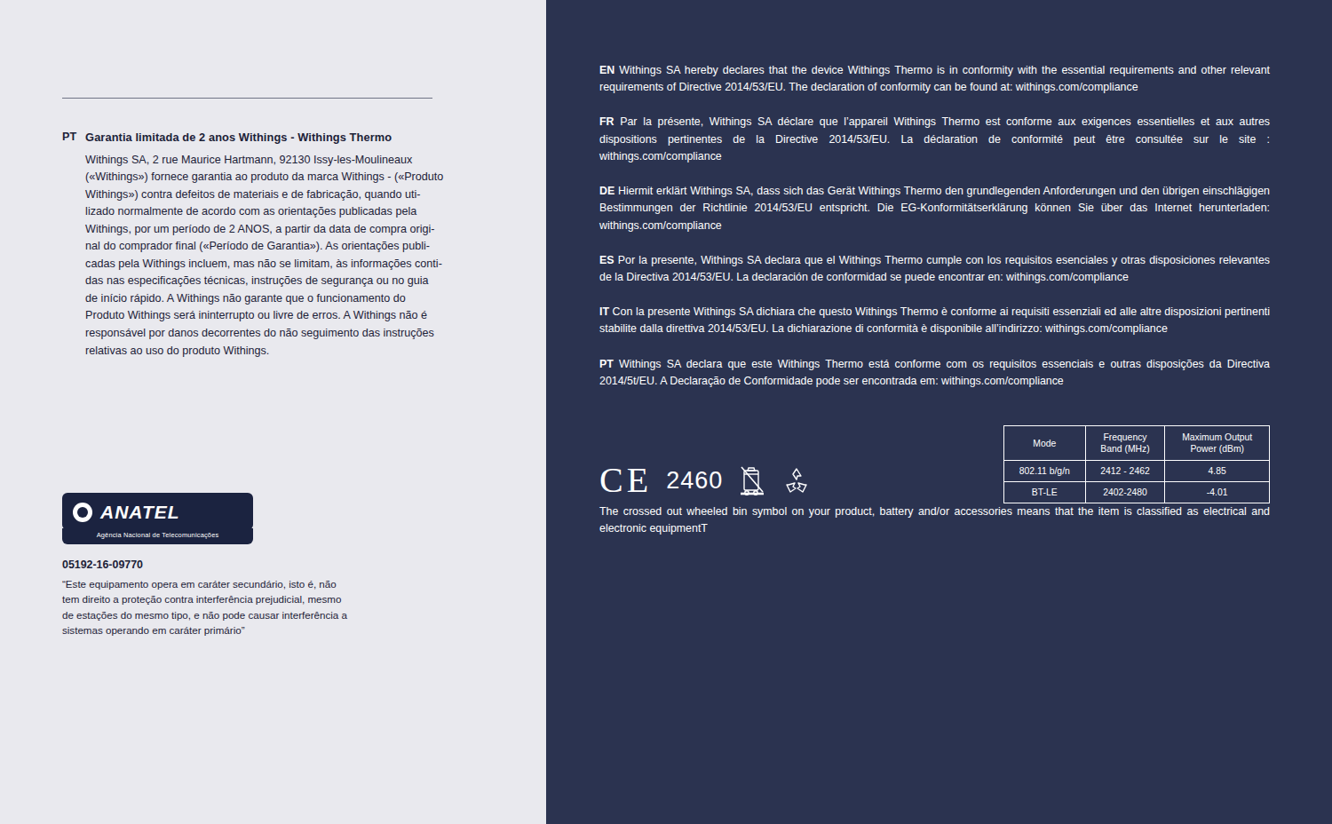PT
Garantia limitada de 2 anos Withings - Withings Thermo
Withings SA, 2 rue Maurice Hartmann, 92130 Issy-les-Moulineaux («Withings») fornece garantia ao produto da marca Withings - («Produto Withings») contra defeitos de materiais e de fabricação, quando utilizado normalmente de acordo com as orientações publicadas pela Withings, por um período de 2 ANOS, a partir da data de compra original do comprador final («Período de Garantia»). As orientações publicadas pela Withings incluem, mas não se limitam, às informações contidas nas especificações técnicas, instruções de segurança ou no guia de início rápido. A Withings não garante que o funcionamento do Produto Withings será ininterrupto ou livre de erros. A Withings não é responsável por danos decorrentes do não seguimento das instruções relativas ao uso do produto Withings.
ANATEL
Agência Nacional de Telecomunicações
05192-16-09770
“Este equipamento opera em caráter secundário, isto é, não tem direito a proteção contra interferência prejudicial, mesmo de estações do mesmo tipo, e não pode causar interferência a sistemas operando em caráter primário”
EN Withings SA hereby declares that the device Withings Thermo is in conformity with the essential requirements and other relevant requirements of Directive 2014/53/EU. The declaration of conformity can be found at: withings.com/compliance
FR Par la présente, Withings SA déclare que l’appareil Withings Thermo est conforme aux exigences essentielles et aux autres dispositions pertinentes de la Directive 2014/53/EU. La déclaration de conformité peut être consultée sur le site : withings.com/compliance
DE Hiermit erklärt Withings SA, dass sich das Gerät Withings Thermo den grundlegenden Anforderungen und den übrigen einschlägigen Bestimmungen der Richtlinie 2014/53/EU entspricht. Die EG-Konformitätserklärung können Sie über das Internet herunterladen: withings.com/compliance
ES Por la presente, Withings SA declara que el Withings Thermo cumple con los requisitos esenciales y otras disposiciones relevantes de la Directiva 2014/53/EU. La declaración de conformidad se puede encontrar en: withings.com/compliance
IT Con la presente Withings SA dichiara che questo Withings Thermo è conforme ai requisiti essenziali ed alle altre disposizioni pertinenti stabilite dalla direttiva 2014/53/EU. La dichiarazione di conformità è disponibile all’indirizzo: withings.com/compliance
PT Withings SA declara que este Withings Thermo está conforme com os requisitos essenciais e outras disposições da Directiva 2014/5t/EU. A Declaração de Conformidade pode ser encontrada em: withings.com/compliance
C E 2460
| Mode | Frequency Band (MHz) | Maximum Output Power (dBm) |
| --- | --- | --- |
| 802.11 b/g/n | 2412 - 2462 | 4.85 |
| BT-LE | 2402-2480 | -4.01 |
The crossed out wheeled bin symbol on your product, battery and/or accessories means that the item is classified as electrical and electronic equipmentT